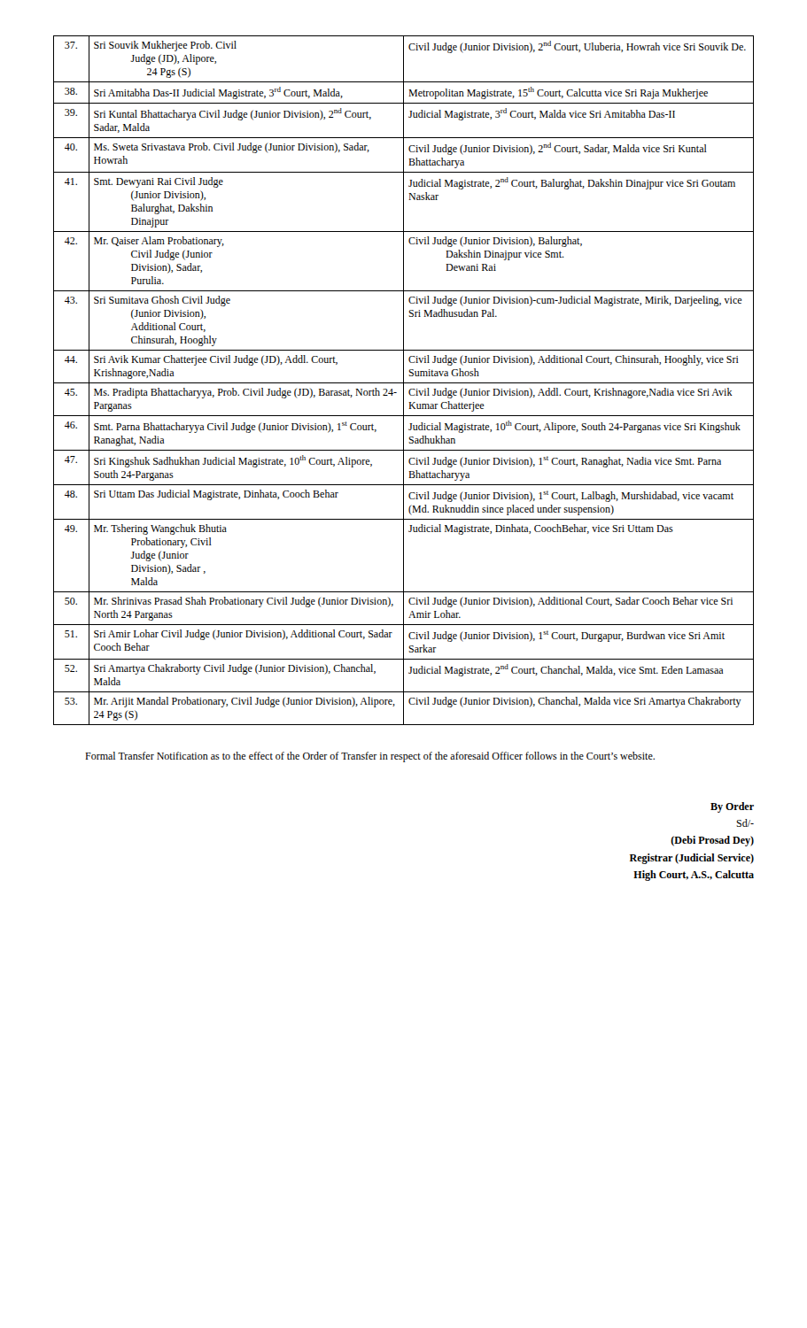| 37. | Sri Souvik Mukherjee Prob. Civil Judge (JD), Alipore, 24 Pgs (S) | Civil Judge (Junior Division), 2 nd Court, Uluberia, Howrah vice Sri Souvik De. |
| 38. | Sri Amitabha Das-II Judicial Magistrate, 3 rd Court, Malda, | Metropolitan Magistrate, 15 th Court, Calcutta vice Sri Raja Mukherjee |
| 39. | Sri Kuntal Bhattacharya Civil Judge (Junior Division), 2 nd Court, Sadar, Malda | Judicial Magistrate, 3 rd Court, Malda vice Sri Amitabha Das-II |
| 40. | Ms. Sweta Srivastava Prob. Civil Judge (Junior Division), Sadar, Howrah | Civil Judge (Junior Division), 2 nd Court, Sadar, Malda vice Sri Kuntal Bhattacharya |
| 41. | Smt. Dewyani Rai Civil Judge (Junior Division), Balurghat, Dakshin Dinajpur | Judicial Magistrate, 2 nd Court, Balurghat, Dakshin Dinajpur vice Sri Goutam Naskar |
| 42. | Mr. Qaiser Alam Probationary, Civil Judge (Junior Division), Sadar, Purulia. | Civil Judge (Junior Division), Balurghat, Dakshin Dinajpur vice Smt. Dewani Rai |
| 43. | Sri Sumitava Ghosh Civil Judge (Junior Division), Additional Court, Chinsurah, Hooghly | Civil Judge (Junior Division)-cum-Judicial Magistrate, Mirik, Darjeeling, vice Sri Madhusudan Pal. |
| 44. | Sri Avik Kumar Chatterjee Civil Judge (JD), Addl. Court, Krishnagore,Nadia | Civil Judge (Junior Division), Additional Court, Chinsurah, Hooghly, vice Sri Sumitava Ghosh |
| 45. | Ms. Pradipta Bhattacharyya, Prob. Civil Judge (JD), Barasat, North 24-Parganas | Civil Judge (Junior Division), Addl. Court, Krishnagore,Nadia vice Sri Avik Kumar Chatterjee |
| 46. | Smt. Parna Bhattacharyya Civil Judge (Junior Division), 1 st Court, Ranaghat, Nadia | Judicial Magistrate, 10 th Court, Alipore, South 24-Parganas vice Sri Kingshuk Sadhukhan |
| 47. | Sri Kingshuk Sadhukhan Judicial Magistrate, 10 th Court, Alipore, South 24-Parganas | Civil Judge (Junior Division), 1 st Court, Ranaghat, Nadia vice Smt. Parna Bhattacharyya |
| 48. | Sri Uttam Das Judicial Magistrate, Dinhata, Cooch Behar | Civil Judge (Junior Division), 1 st Court, Lalbagh, Murshidabad, vice vacamt (Md. Ruknuddin since placed under suspension) |
| 49. | Mr. Tshering Wangchuk Bhutia Probationary, Civil Judge (Junior Division), Sadar , Malda | Judicial Magistrate, Dinhata, CoochBehar, vice Sri Uttam Das |
| 50. | Mr. Shrinivas Prasad Shah Probationary Civil Judge (Junior Division), North 24 Parganas | Civil Judge (Junior Division), Additional Court, Sadar Cooch Behar vice Sri Amir Lohar. |
| 51. | Sri Amir Lohar Civil Judge (Junior Division), Additional Court, Sadar Cooch Behar | Civil Judge (Junior Division), 1 st Court, Durgapur, Burdwan vice Sri Amit Sarkar |
| 52. | Sri Amartya Chakraborty Civil Judge (Junior Division), Chanchal, Malda | Judicial Magistrate, 2 nd Court, Chanchal, Malda, vice Smt. Eden Lamasaa |
| 53. | Mr. Arijit Mandal Probationary, Civil Judge (Junior Division), Alipore, 24 Pgs (S) | Civil Judge (Junior Division), Chanchal, Malda vice Sri Amartya Chakraborty |
Formal Transfer Notification as to the effect of the Order of Transfer in respect of the aforesaid Officer follows in the Court’s website.
By Order
Sd/-
(Debi Prosad Dey)
Registrar (Judicial Service)
High Court, A.S., Calcutta